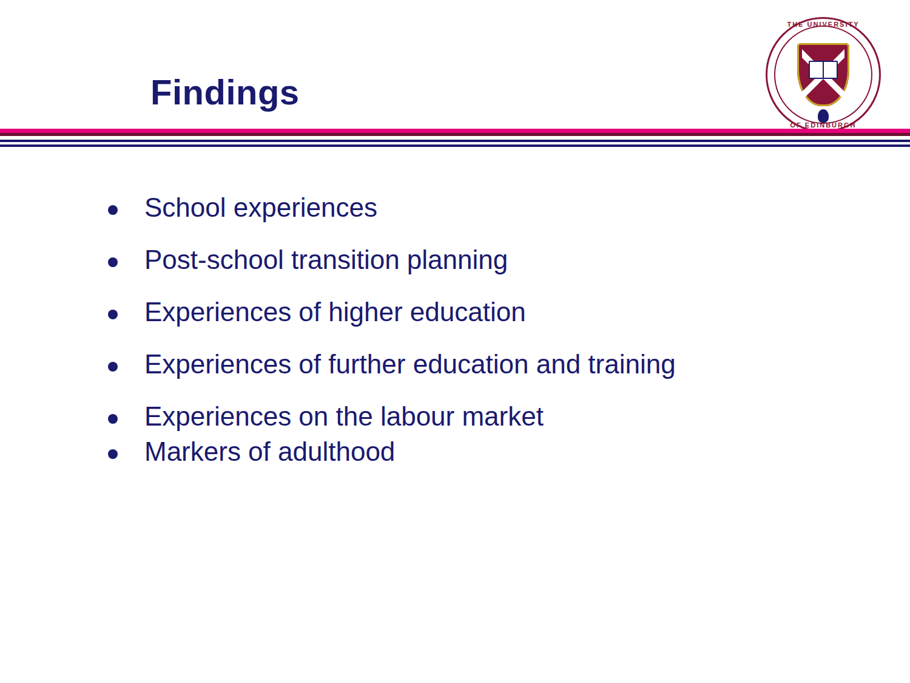THE UNIVERSITY
OF EDINBURGH
Findings
School experiences
Post-school transition planning
Experiences of higher education
Experiences of further education and training
Experiences on the labour market
Markers of adulthood